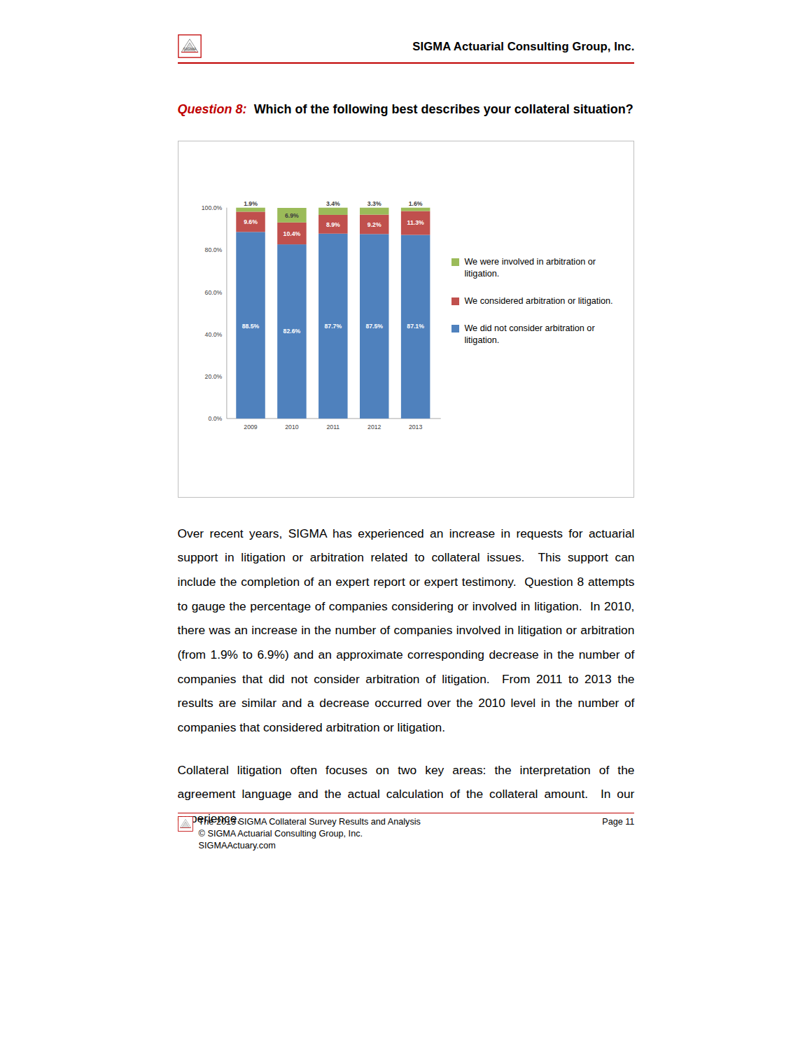SIGMA
SIGMA Actuarial Consulting Group, Inc.
Question 8: Which of the following best describes your collateral situation?
100.0% 80.0% 60.0% 40.0% 20.0% 0.0% 88.5% 9.6% 1.9% 82.6% 10.4% 6.9% 87.7% 8.9% 3.4% 87.5% 9.2% 3.3% 87.1% 11.3% 1.6% 2009 2010 2011 2012 2013
We were involved in arbitration or litigation.
We considered arbitration or litigation.
We did not consider arbitration or litigation.
Over recent years, SIGMA has experienced an increase in requests for actuarial support in litigation or arbitration related to collateral issues. This support can include the completion of an expert report or expert testimony. Question 8 attempts to gauge the percentage of companies considering or involved in litigation. In 2010, there was an increase in the number of companies involved in litigation or arbitration (from 1.9% to 6.9%) and an approximate corresponding decrease in the number of companies that did not consider arbitration of litigation. From 2011 to 2013 the results are similar and a decrease occurred over the 2010 level in the number of companies that considered arbitration or litigation.
Collateral litigation often focuses on two key areas: the interpretation of the agreement language and the actual calculation of the collateral amount. In our experience,
The 2013 SIGMA Collateral Survey Results and Analysis
© SIGMA Actuarial Consulting Group, Inc.
SIGMAActuary.com
Page 11